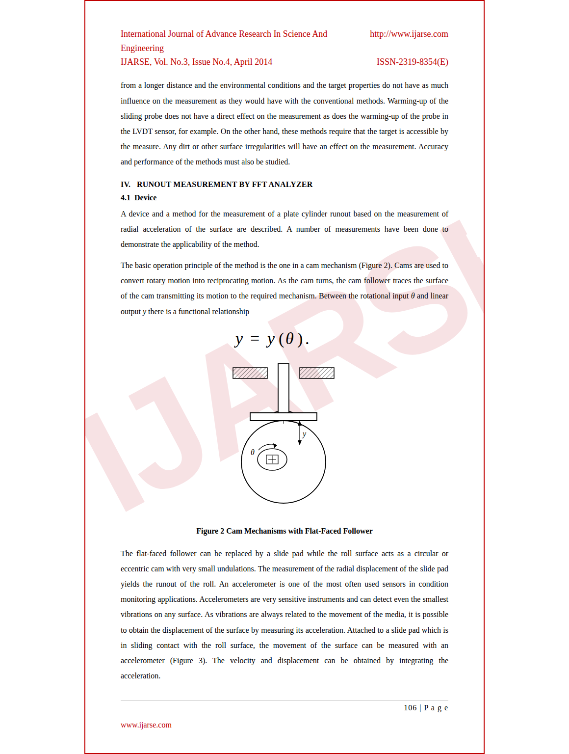IJARSE
International Journal of Advance Research In Science And Engineering http://www.ijarse.com
IJARSE, Vol. No.3, Issue No.4, April 2014 ISSN-2319-8354(E)
from a longer distance and the environmental conditions and the target properties do not have as much influence on the measurement as they would have with the conventional methods. Warming-up of the sliding probe does not have a direct effect on the measurement as does the warming-up of the probe in the LVDT sensor, for example. On the other hand, these methods require that the target is accessible by the measure. Any dirt or other surface irregularities will have an effect on the measurement. Accuracy and performance of the methods must also be studied.
IV. RUNOUT MEASUREMENT BY FFT ANALYZER
4.1 Device
A device and a method for the measurement of a plate cylinder runout based on the measurement of radial acceleration of the surface are described. A number of measurements have been done to demonstrate the applicability of the method.
The basic operation principle of the method is the one in a cam mechanism (Figure 2). Cams are used to convert rotary motion into reciprocating motion. As the cam turns, the cam follower traces the surface of the cam transmitting its motion to the required mechanism. Between the rotational input θ and linear output y there is a functional relationship
y = y ( θ ) .
y θ
Figure 2 Cam Mechanisms with Flat-Faced Follower
The flat-faced follower can be replaced by a slide pad while the roll surface acts as a circular or eccentric cam with very small undulations. The measurement of the radial displacement of the slide pad yields the runout of the roll. An accelerometer is one of the most often used sensors in condition monitoring applications. Accelerometers are very sensitive instruments and can detect even the smallest vibrations on any surface. As vibrations are always related to the movement of the media, it is possible to obtain the displacement of the surface by measuring its acceleration. Attached to a slide pad which is in sliding contact with the roll surface, the movement of the surface can be measured with an accelerometer (Figure 3). The velocity and displacement can be obtained by integrating the acceleration.
106 | P a g e
www.ijarse.com